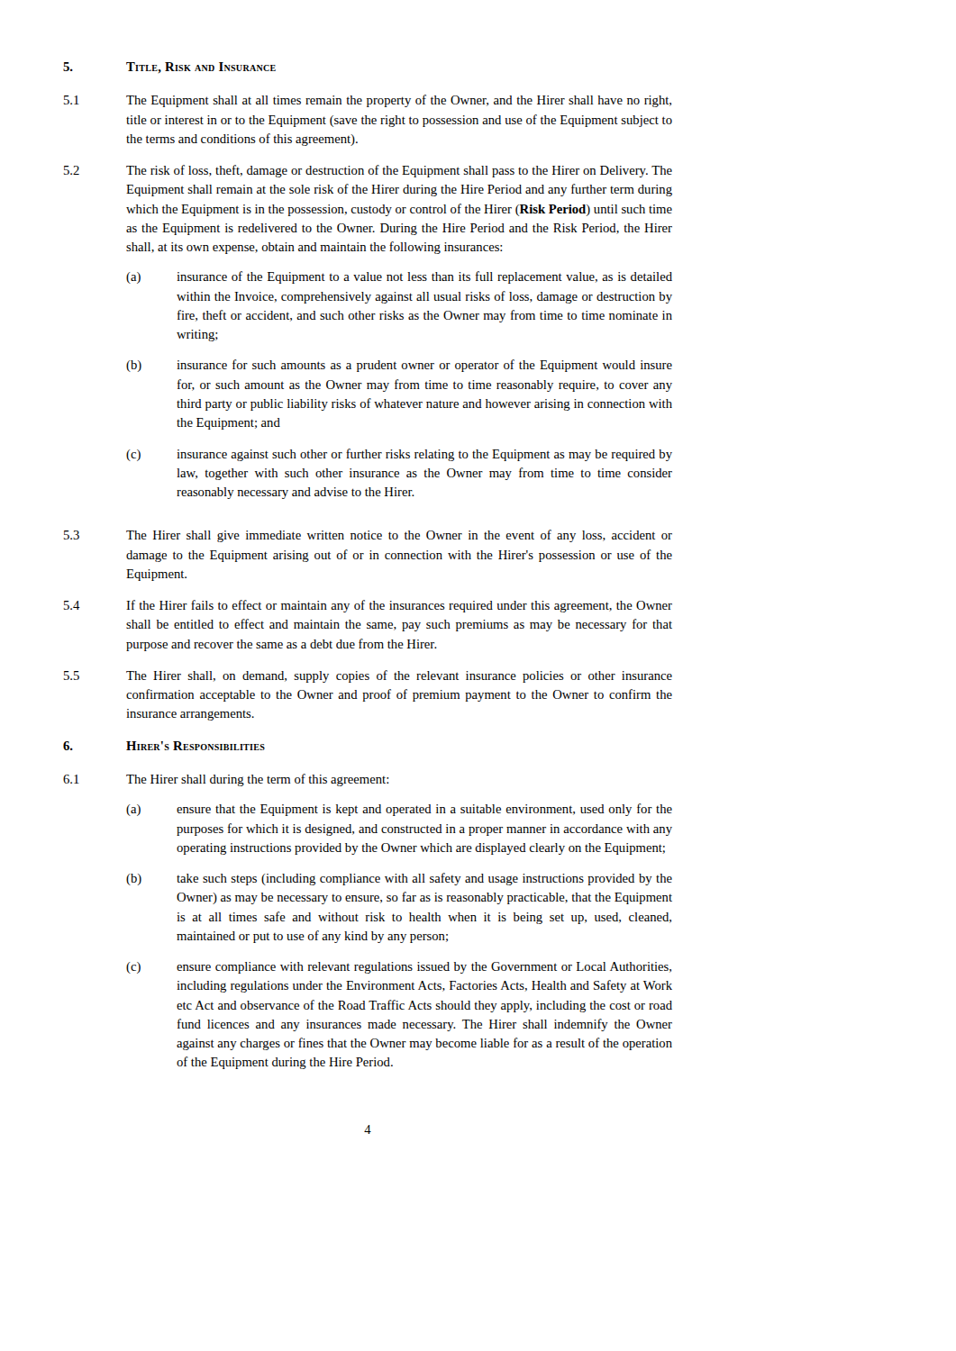5.
Title, Risk and Insurance
5.1
The Equipment shall at all times remain the property of the Owner, and the Hirer shall have no right, title or interest in or to the Equipment (save the right to possession and use of the Equipment subject to the terms and conditions of this agreement).
5.2
The risk of loss, theft, damage or destruction of the Equipment shall pass to the Hirer on Delivery. The Equipment shall remain at the sole risk of the Hirer during the Hire Period and any further term during which the Equipment is in the possession, custody or control of the Hirer (Risk Period) until such time as the Equipment is redelivered to the Owner. During the Hire Period and the Risk Period, the Hirer shall, at its own expense, obtain and maintain the following insurances:
(a) insurance of the Equipment to a value not less than its full replacement value, as is detailed within the Invoice, comprehensively against all usual risks of loss, damage or destruction by fire, theft or accident, and such other risks as the Owner may from time to time nominate in writing;
(b) insurance for such amounts as a prudent owner or operator of the Equipment would insure for, or such amount as the Owner may from time to time reasonably require, to cover any third party or public liability risks of whatever nature and however arising in connection with the Equipment; and
(c) insurance against such other or further risks relating to the Equipment as may be required by law, together with such other insurance as the Owner may from time to time consider reasonably necessary and advise to the Hirer.
5.3
The Hirer shall give immediate written notice to the Owner in the event of any loss, accident or damage to the Equipment arising out of or in connection with the Hirer's possession or use of the Equipment.
5.4
If the Hirer fails to effect or maintain any of the insurances required under this agreement, the Owner shall be entitled to effect and maintain the same, pay such premiums as may be necessary for that purpose and recover the same as a debt due from the Hirer.
5.5
The Hirer shall, on demand, supply copies of the relevant insurance policies or other insurance confirmation acceptable to the Owner and proof of premium payment to the Owner to confirm the insurance arrangements.
6.
Hirer's Responsibilities
6.1
The Hirer shall during the term of this agreement:
(a) ensure that the Equipment is kept and operated in a suitable environment, used only for the purposes for which it is designed, and constructed in a proper manner in accordance with any operating instructions provided by the Owner which are displayed clearly on the Equipment;
(b) take such steps (including compliance with all safety and usage instructions provided by the Owner) as may be necessary to ensure, so far as is reasonably practicable, that the Equipment is at all times safe and without risk to health when it is being set up, used, cleaned, maintained or put to use of any kind by any person;
(c) ensure compliance with relevant regulations issued by the Government or Local Authorities, including regulations under the Environment Acts, Factories Acts, Health and Safety at Work etc Act and observance of the Road Traffic Acts should they apply, including the cost or road fund licences and any insurances made necessary. The Hirer shall indemnify the Owner against any charges or fines that the Owner may become liable for as a result of the operation of the Equipment during the Hire Period.
4